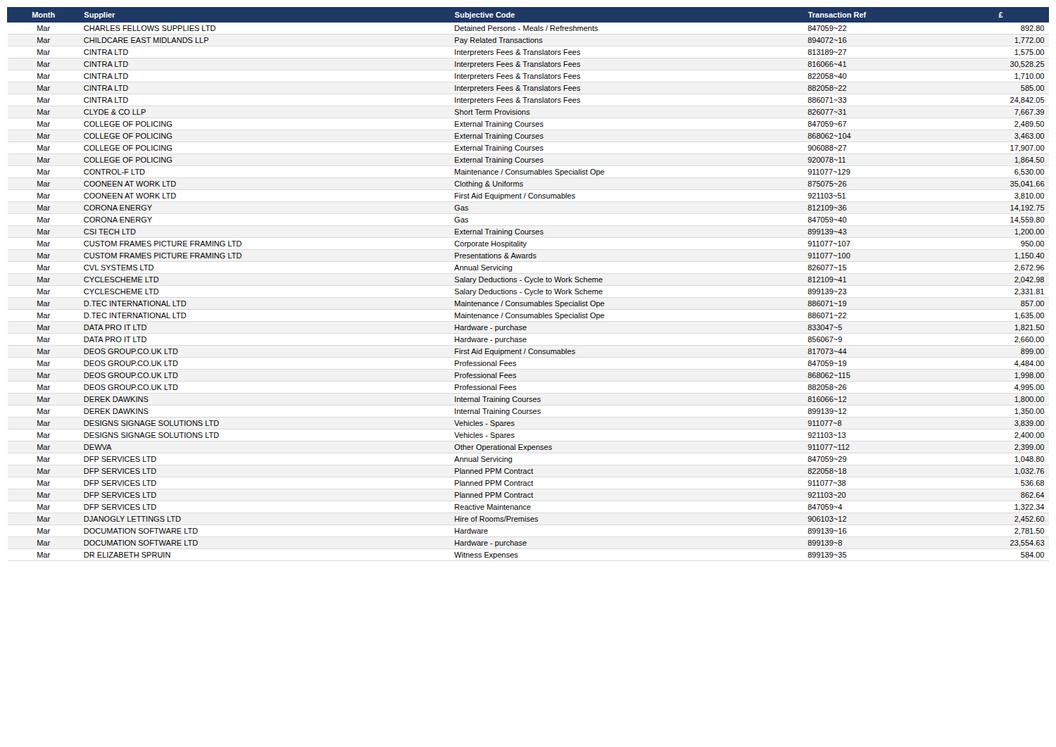| Month | Supplier | Subjective Code | Transaction Ref | £ |
| --- | --- | --- | --- | --- |
| Mar | CHARLES FELLOWS SUPPLIES LTD | Detained Persons - Meals / Refreshments | 847059~22 | 892.80 |
| Mar | CHILDCARE EAST MIDLANDS LLP | Pay Related Transactions | 894072~16 | 1,772.00 |
| Mar | CINTRA LTD | Interpreters Fees & Translators Fees | 813189~27 | 1,575.00 |
| Mar | CINTRA LTD | Interpreters Fees & Translators Fees | 816066~41 | 30,528.25 |
| Mar | CINTRA LTD | Interpreters Fees & Translators Fees | 822058~40 | 1,710.00 |
| Mar | CINTRA LTD | Interpreters Fees & Translators Fees | 882058~22 | 585.00 |
| Mar | CINTRA LTD | Interpreters Fees & Translators Fees | 886071~33 | 24,842.05 |
| Mar | CLYDE & CO LLP | Short Term Provisions | 826077~31 | 7,667.39 |
| Mar | COLLEGE OF POLICING | External Training Courses | 847059~67 | 2,489.50 |
| Mar | COLLEGE OF POLICING | External Training Courses | 868062~104 | 3,463.00 |
| Mar | COLLEGE OF POLICING | External Training Courses | 906088~27 | 17,907.00 |
| Mar | COLLEGE OF POLICING | External Training Courses | 920078~11 | 1,864.50 |
| Mar | CONTROL-F LTD | Maintenance / Consumables Specialist Ope | 911077~129 | 6,530.00 |
| Mar | COONEEN AT WORK LTD | Clothing & Uniforms | 875075~26 | 35,041.66 |
| Mar | COONEEN AT WORK LTD | First Aid Equipment / Consumables | 921103~51 | 3,810.00 |
| Mar | CORONA ENERGY | Gas | 812109~36 | 14,192.75 |
| Mar | CORONA ENERGY | Gas | 847059~40 | 14,559.80 |
| Mar | CSI TECH LTD | External Training Courses | 899139~43 | 1,200.00 |
| Mar | CUSTOM FRAMES PICTURE FRAMING LTD | Corporate Hospitality | 911077~107 | 950.00 |
| Mar | CUSTOM FRAMES PICTURE FRAMING LTD | Presentations & Awards | 911077~100 | 1,150.40 |
| Mar | CVL SYSTEMS LTD | Annual Servicing | 826077~15 | 2,672.96 |
| Mar | CYCLESCHEME LTD | Salary Deductions - Cycle to Work Scheme | 812109~41 | 2,042.98 |
| Mar | CYCLESCHEME LTD | Salary Deductions - Cycle to Work Scheme | 899139~23 | 2,331.81 |
| Mar | D.TEC INTERNATIONAL LTD | Maintenance / Consumables Specialist Ope | 886071~19 | 857.00 |
| Mar | D.TEC INTERNATIONAL LTD | Maintenance / Consumables Specialist Ope | 886071~22 | 1,635.00 |
| Mar | DATA PRO IT LTD | Hardware - purchase | 833047~5 | 1,821.50 |
| Mar | DATA PRO IT LTD | Hardware - purchase | 856067~9 | 2,660.00 |
| Mar | DEOS GROUP.CO.UK LTD | First Aid Equipment / Consumables | 817073~44 | 899.00 |
| Mar | DEOS GROUP.CO.UK LTD | Professional Fees | 847059~19 | 4,484.00 |
| Mar | DEOS GROUP.CO.UK LTD | Professional Fees | 868062~115 | 1,998.00 |
| Mar | DEOS GROUP.CO.UK LTD | Professional Fees | 882058~26 | 4,995.00 |
| Mar | DEREK DAWKINS | Internal Training Courses | 816066~12 | 1,800.00 |
| Mar | DEREK DAWKINS | Internal Training Courses | 899139~12 | 1,350.00 |
| Mar | DESIGNS SIGNAGE SOLUTIONS LTD | Vehicles - Spares | 911077~8 | 3,839.00 |
| Mar | DESIGNS SIGNAGE SOLUTIONS LTD | Vehicles - Spares | 921103~13 | 2,400.00 |
| Mar | DEWVA | Other Operational Expenses | 911077~112 | 2,399.00 |
| Mar | DFP SERVICES LTD | Annual Servicing | 847059~29 | 1,048.80 |
| Mar | DFP SERVICES LTD | Planned PPM Contract | 822058~18 | 1,032.76 |
| Mar | DFP SERVICES LTD | Planned PPM Contract | 911077~38 | 536.68 |
| Mar | DFP SERVICES LTD | Planned PPM Contract | 921103~20 | 862.64 |
| Mar | DFP SERVICES LTD | Reactive Maintenance | 847059~4 | 1,322.34 |
| Mar | DJANOGLY LETTINGS LTD | Hire of Rooms/Premises | 906103~12 | 2,452.60 |
| Mar | DOCUMATION SOFTWARE LTD | Hardware | 899139~16 | 2,781.50 |
| Mar | DOCUMATION SOFTWARE LTD | Hardware - purchase | 899139~8 | 23,554.63 |
| Mar | DR ELIZABETH SPRUIN | Witness Expenses | 899139~35 | 584.00 |